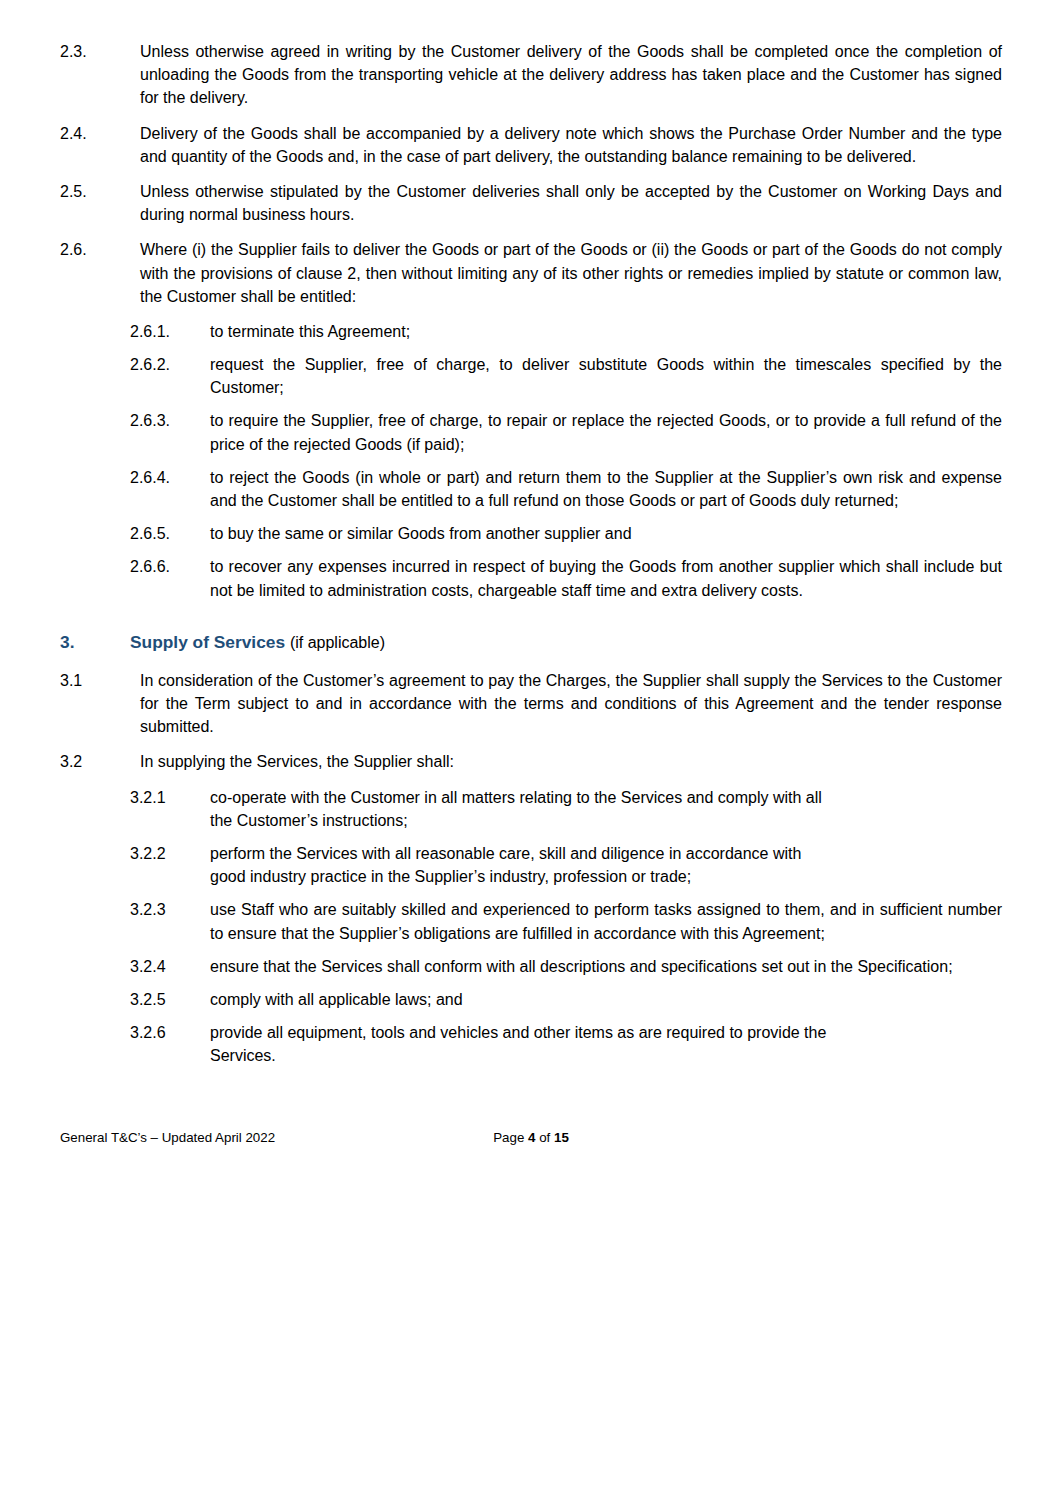2.3.
Unless otherwise agreed in writing by the Customer delivery of the Goods shall be completed once the completion of unloading the Goods from the transporting vehicle at the delivery address has taken place and the Customer has signed for the delivery.
2.4.
Delivery of the Goods shall be accompanied by a delivery note which shows the Purchase Order Number and the type and quantity of the Goods and, in the case of part delivery, the outstanding balance remaining to be delivered.
2.5.
Unless otherwise stipulated by the Customer deliveries shall only be accepted by the Customer on Working Days and during normal business hours.
2.6.
Where (i) the Supplier fails to deliver the Goods or part of the Goods or (ii) the Goods or part of the Goods do not comply with the provisions of clause 2, then without limiting any of its other rights or remedies implied by statute or common law, the Customer shall be entitled:
2.6.1.
to terminate this Agreement;
2.6.2.
request the Supplier, free of charge, to deliver substitute Goods within the timescales specified by the Customer;
2.6.3.
to require the Supplier, free of charge, to repair or replace the rejected Goods, or to provide a full refund of the price of the rejected Goods (if paid);
2.6.4.
to reject the Goods (in whole or part) and return them to the Supplier at the Supplier’s own risk and expense and the Customer shall be entitled to a full refund on those Goods or part of Goods duly returned;
2.6.5.
to buy the same or similar Goods from another supplier and
2.6.6.
to recover any expenses incurred in respect of buying the Goods from another supplier which shall include but not be limited to administration costs, chargeable staff time and extra delivery costs.
3. Supply of Services (if applicable)
3.1
In consideration of the Customer’s agreement to pay the Charges, the Supplier shall supply the Services to the Customer for the Term subject to and in accordance with the terms and conditions of this Agreement and the tender response submitted.
3.2
In supplying the Services, the Supplier shall:
3.2.1
co-operate with the Customer in all matters relating to the Services and comply with all
the Customer’s instructions;
3.2.2
perform the Services with all reasonable care, skill and diligence in accordance with
good industry practice in the Supplier’s industry, profession or trade;
3.2.3
use Staff who are suitably skilled and experienced to perform tasks assigned to them, and in sufficient number to ensure that the Supplier’s obligations are fulfilled in accordance with this Agreement;
3.2.4
ensure that the Services shall conform with all descriptions and specifications set out in the Specification;
3.2.5
comply with all applicable laws; and
3.2.6
provide all equipment, tools and vehicles and other items as are required to provide the
Services.
General T&C’s – Updated April 2022
Page 4 of 15